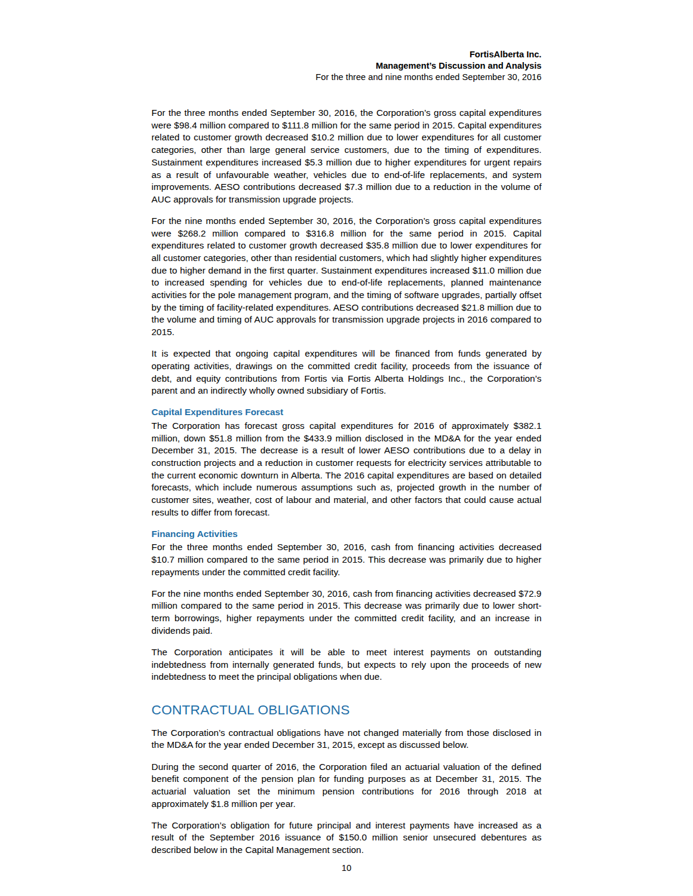FortisAlberta Inc.
Management’s Discussion and Analysis
For the three and nine months ended September 30, 2016
For the three months ended September 30, 2016, the Corporation’s gross capital expenditures were $98.4 million compared to $111.8 million for the same period in 2015. Capital expenditures related to customer growth decreased $10.2 million due to lower expenditures for all customer categories, other than large general service customers, due to the timing of expenditures. Sustainment expenditures increased $5.3 million due to higher expenditures for urgent repairs as a result of unfavourable weather, vehicles due to end-of-life replacements, and system improvements. AESO contributions decreased $7.3 million due to a reduction in the volume of AUC approvals for transmission upgrade projects.
For the nine months ended September 30, 2016, the Corporation’s gross capital expenditures were $268.2 million compared to $316.8 million for the same period in 2015. Capital expenditures related to customer growth decreased $35.8 million due to lower expenditures for all customer categories, other than residential customers, which had slightly higher expenditures due to higher demand in the first quarter. Sustainment expenditures increased $11.0 million due to increased spending for vehicles due to end-of-life replacements, planned maintenance activities for the pole management program, and the timing of software upgrades, partially offset by the timing of facility-related expenditures. AESO contributions decreased $21.8 million due to the volume and timing of AUC approvals for transmission upgrade projects in 2016 compared to 2015.
It is expected that ongoing capital expenditures will be financed from funds generated by operating activities, drawings on the committed credit facility, proceeds from the issuance of debt, and equity contributions from Fortis via Fortis Alberta Holdings Inc., the Corporation’s parent and an indirectly wholly owned subsidiary of Fortis.
Capital Expenditures Forecast
The Corporation has forecast gross capital expenditures for 2016 of approximately $382.1 million, down $51.8 million from the $433.9 million disclosed in the MD&A for the year ended December 31, 2015. The decrease is a result of lower AESO contributions due to a delay in construction projects and a reduction in customer requests for electricity services attributable to the current economic downturn in Alberta. The 2016 capital expenditures are based on detailed forecasts, which include numerous assumptions such as, projected growth in the number of customer sites, weather, cost of labour and material, and other factors that could cause actual results to differ from forecast.
Financing Activities
For the three months ended September 30, 2016, cash from financing activities decreased $10.7 million compared to the same period in 2015. This decrease was primarily due to higher repayments under the committed credit facility.
For the nine months ended September 30, 2016, cash from financing activities decreased $72.9 million compared to the same period in 2015. This decrease was primarily due to lower short-term borrowings, higher repayments under the committed credit facility, and an increase in dividends paid.
The Corporation anticipates it will be able to meet interest payments on outstanding indebtedness from internally generated funds, but expects to rely upon the proceeds of new indebtedness to meet the principal obligations when due.
CONTRACTUAL OBLIGATIONS
The Corporation’s contractual obligations have not changed materially from those disclosed in the MD&A for the year ended December 31, 2015, except as discussed below.
During the second quarter of 2016, the Corporation filed an actuarial valuation of the defined benefit component of the pension plan for funding purposes as at December 31, 2015. The actuarial valuation set the minimum pension contributions for 2016 through 2018 at approximately $1.8 million per year.
The Corporation’s obligation for future principal and interest payments have increased as a result of the September 2016 issuance of $150.0 million senior unsecured debentures as described below in the Capital Management section.
10